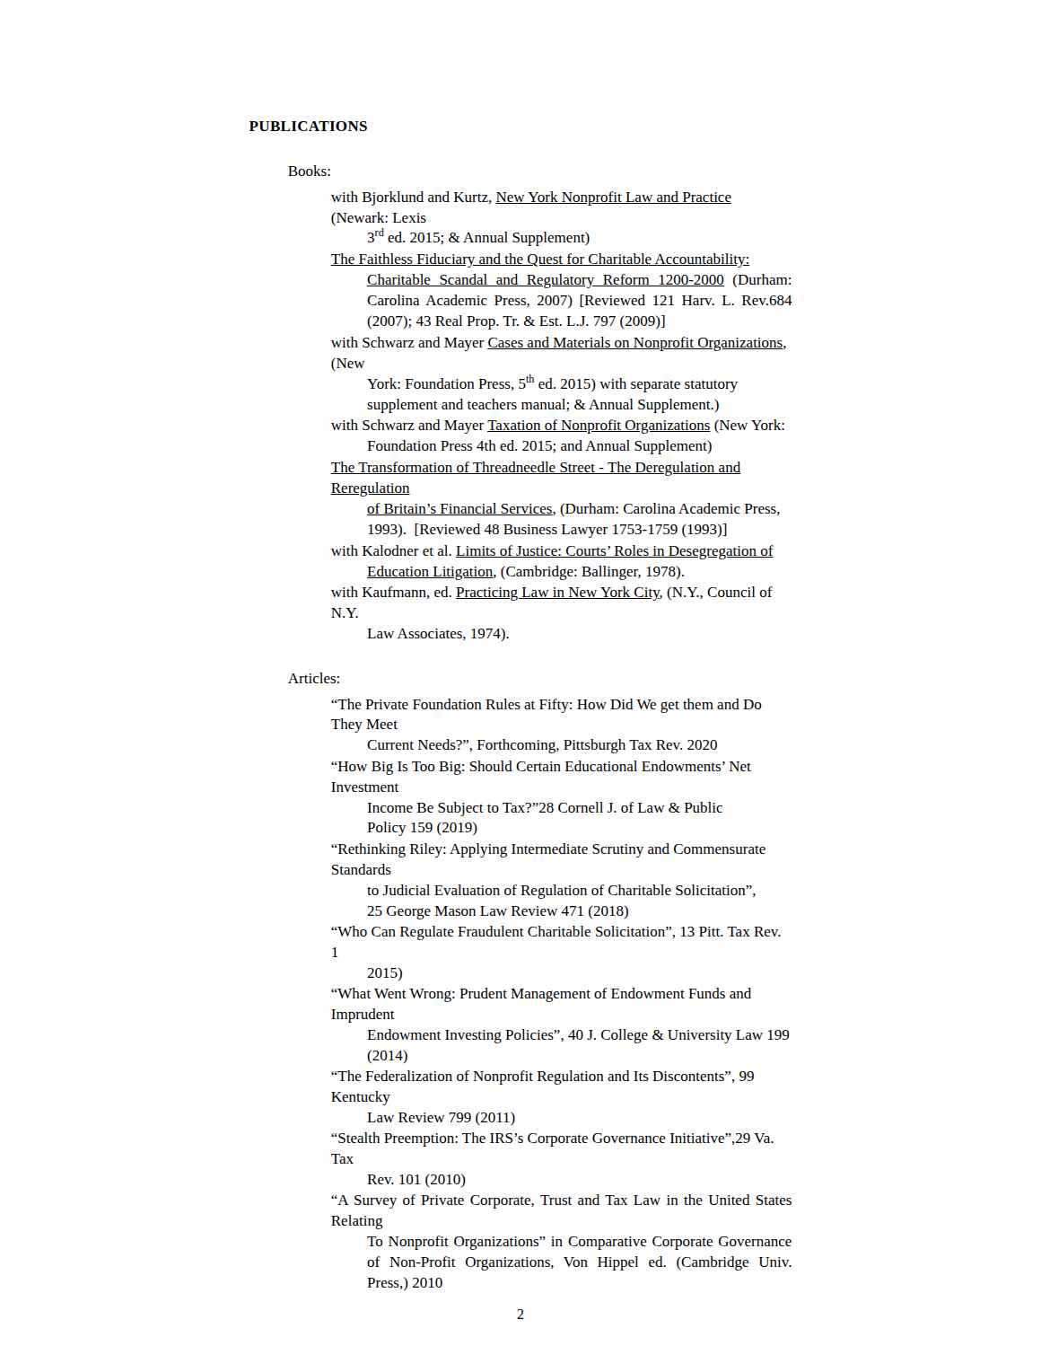PUBLICATIONS
Books:
with Bjorklund and Kurtz, New York Nonprofit Law and Practice (Newark: Lexis 3rd ed. 2015; & Annual Supplement)
The Faithless Fiduciary and the Quest for Charitable Accountability: Charitable Scandal and Regulatory Reform 1200-2000 (Durham: Carolina Academic Press, 2007) [Reviewed 121 Harv. L. Rev.684 (2007); 43 Real Prop. Tr. & Est. L.J. 797 (2009)]
with Schwarz and Mayer Cases and Materials on Nonprofit Organizations, (New York: Foundation Press, 5th ed. 2015) with separate statutory supplement and teachers manual; & Annual Supplement.)
with Schwarz and Mayer Taxation of Nonprofit Organizations (New York: Foundation Press 4th ed. 2015; and Annual Supplement)
The Transformation of Threadneedle Street - The Deregulation and Reregulation of Britain’s Financial Services, (Durham: Carolina Academic Press, 1993). [Reviewed 48 Business Lawyer 1753-1759 (1993)]
with Kalodner et al. Limits of Justice: Courts’ Roles in Desegregation of Education Litigation, (Cambridge: Ballinger, 1978).
with Kaufmann, ed. Practicing Law in New York City, (N.Y., Council of N.Y. Law Associates, 1974).
Articles:
“The Private Foundation Rules at Fifty: How Did We get them and Do They Meet Current Needs?”, Forthcoming, Pittsburgh Tax Rev. 2020
“How Big Is Too Big: Should Certain Educational Endowments’ Net Investment Income Be Subject to Tax?”28 Cornell J. of Law & Public
Policy 159 (2019)
“Rethinking Riley: Applying Intermediate Scrutiny and Commensurate Standards to Judicial Evaluation of Regulation of Charitable Solicitation”,
25 George Mason Law Review 471 (2018)
“Who Can Regulate Fraudulent Charitable Solicitation”, 13 Pitt. Tax Rev. 1 2015)
“What Went Wrong: Prudent Management of Endowment Funds and Imprudent Endowment Investing Policies”, 40 J. College & University Law 199
(2014)
“The Federalization of Nonprofit Regulation and Its Discontents”, 99 Kentucky Law Review 799 (2011)
“Stealth Preemption: The IRS’s Corporate Governance Initiative”,29 Va. Tax Rev. 101 (2010)
“A Survey of Private Corporate, Trust and Tax Law in the United States Relating To Nonprofit Organizations” in Comparative Corporate Governance of Non-Profit Organizations, Von Hippel ed. (Cambridge Univ. Press,) 2010
2